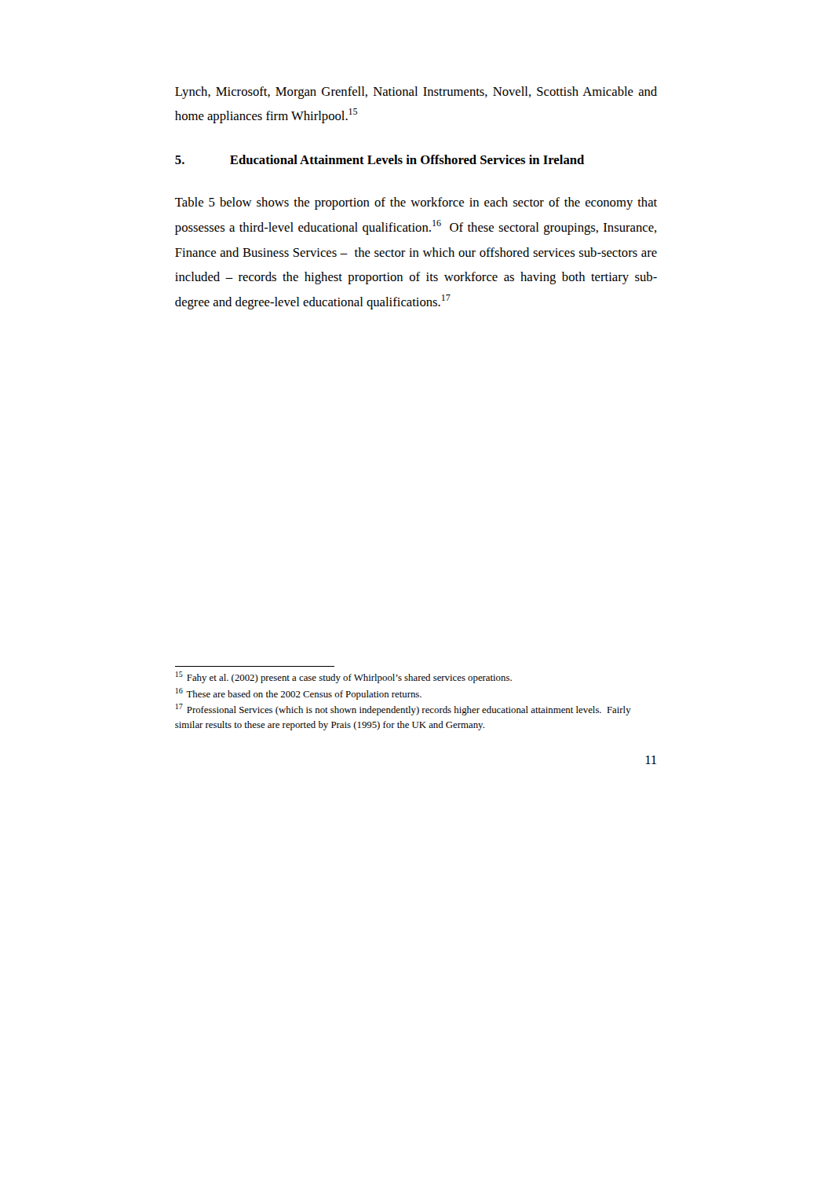Lynch, Microsoft, Morgan Grenfell, National Instruments, Novell, Scottish Amicable and home appliances firm Whirlpool.15
5. Educational Attainment Levels in Offshored Services in Ireland
Table 5 below shows the proportion of the workforce in each sector of the economy that possesses a third-level educational qualification.16 Of these sectoral groupings, Insurance, Finance and Business Services – the sector in which our offshored services sub-sectors are included – records the highest proportion of its workforce as having both tertiary sub-degree and degree-level educational qualifications.17
15 Fahy et al. (2002) present a case study of Whirlpool’s shared services operations.
16 These are based on the 2002 Census of Population returns.
17 Professional Services (which is not shown independently) records higher educational attainment levels. Fairly similar results to these are reported by Prais (1995) for the UK and Germany.
11